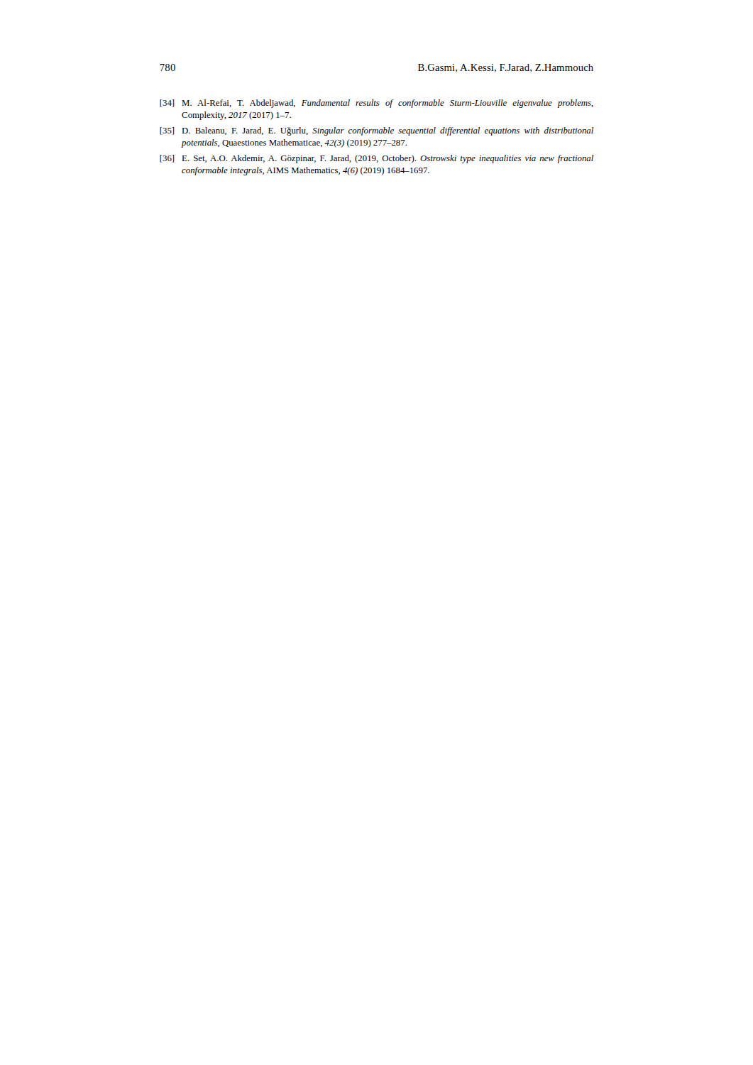780 B.Gasmi, A.Kessi, F.Jarad, Z.Hammouch
[34] M. Al-Refai, T. Abdeljawad, Fundamental results of conformable Sturm-Liouville eigenvalue problems, Complexity, 2017 (2017) 1–7.
[35] D. Baleanu, F. Jarad, E. Uğurlu, Singular conformable sequential differential equations with distributional potentials, Quaestiones Mathematicae, 42(3) (2019) 277–287.
[36] E. Set, A.O. Akdemir, A. Gözpinar, F. Jarad, (2019, October). Ostrowski type inequalities via new fractional conformable integrals, AIMS Mathematics, 4(6) (2019) 1684–1697.